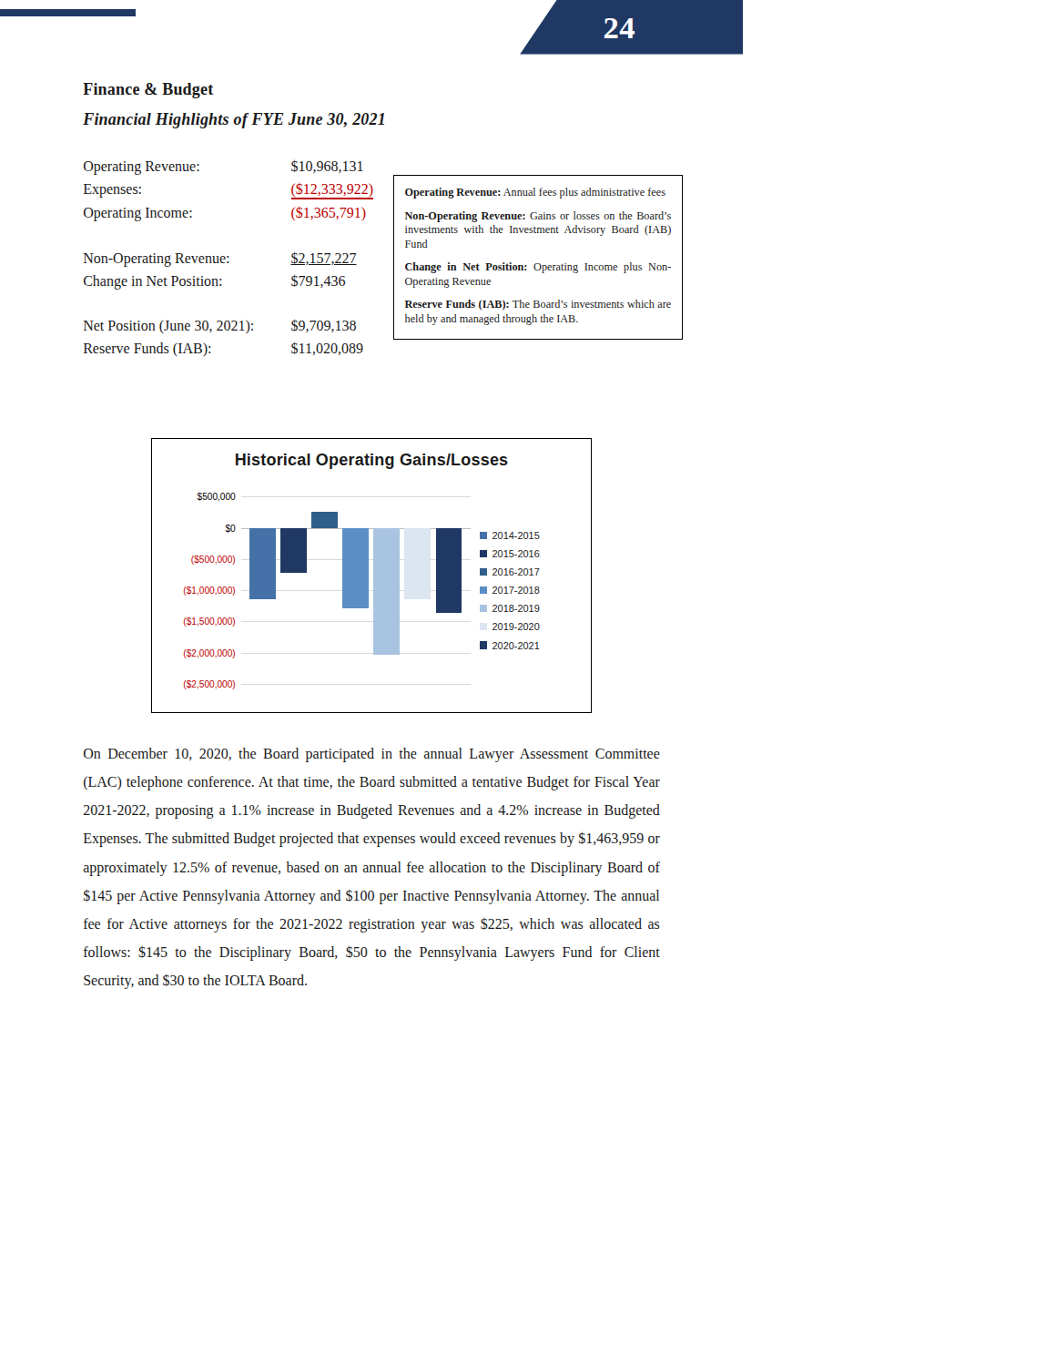24
Finance & Budget
Financial Highlights of FYE June 30, 2021
| Operating Revenue: | $10,968,131 |
| Expenses: | ($12,333,922) |
| Operating Income: | ($1,365,791) |
| Non-Operating Revenue: | $2,157,227 |
| Change in Net Position: | $791,436 |
| Net Position (June 30, 2021): | $9,709,138 |
| Reserve Funds (IAB): | $11,020,089 |
Operating Revenue: Annual fees plus administrative fees
Non-Operating Revenue: Gains or losses on the Board’s investments with the Investment Advisory Board (IAB) Fund
Change in Net Position: Operating Income plus Non-Operating Revenue
Reserve Funds (IAB): The Board’s investments which are held by and managed through the IAB.
Historical Operating Gains/Losses
$500,000 $0 ($500,000) ($1,000,000) ($1,500,000) ($2,000,000) ($2,500,000)
2014-2015
2015-2016
2016-2017
2017-2018
2018-2019
2019-2020
2020-2021
On December 10, 2020, the Board participated in the annual Lawyer Assessment Committee (LAC) telephone conference. At that time, the Board submitted a tentative Budget for Fiscal Year 2021-2022, proposing a 1.1% increase in Budgeted Revenues and a 4.2% increase in Budgeted Expenses. The submitted Budget projected that expenses would exceed revenues by $1,463,959 or approximately 12.5% of revenue, based on an annual fee allocation to the Disciplinary Board of $145 per Active Pennsylvania Attorney and $100 per Inactive Pennsylvania Attorney. The annual fee for Active attorneys for the 2021-2022 registration year was $225, which was allocated as follows: $145 to the Disciplinary Board, $50 to the Pennsylvania Lawyers Fund for Client Security, and $30 to the IOLTA Board.